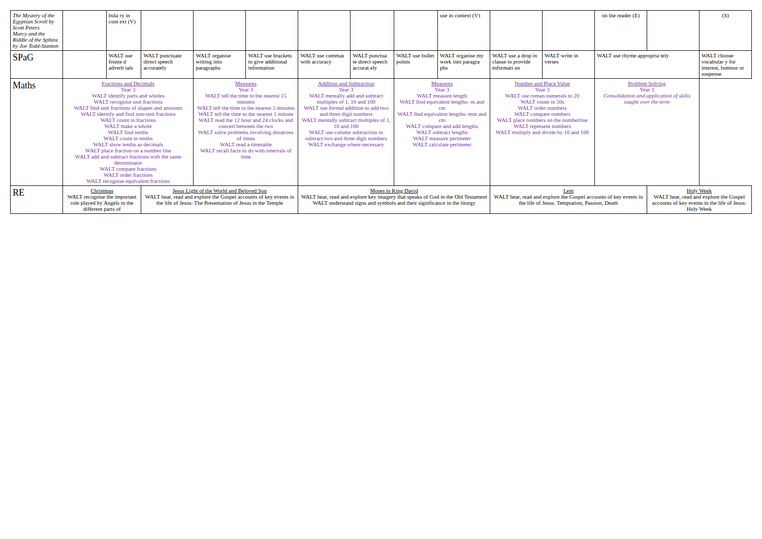| The Mystery of the Egyptian Scroll by Scott Peters Marcy and the Riddle of the Sphinx by Joe Todd-Stanton | | bula ry in cont ext (V) | | | | | | | use in context (V) | | | on the reader (E) | | (S) |
| SPaG | | WALT use fronte d adverb ials | WALT punctuate direct speech accurately | WALT organise writing into paragraphs | WALT use brackets to give additional information | WALT use commas with accuracy | WALT punctua te direct speech accurat ely | WALT use bullet points | WALT organise my work into paragra phs | WALT use a drop in clause to provide informati on | WALT write in verses | WALT use rhyme appropria tely | WALT choose vocabular y for interest, humour or suspense |
| Maths | Fractions and Decimals Year 3 WALT identify parts and wholes WALT recognise unit fractions WALT find unit fractions of shapes and amounts WALT identify and find non-unit fractions WALT count in fractions WALT make a whole WALT find tenths WALT count in tenths WALT show tenths as decimals WALT place fraction on a number line WALT add and subtract fractions with the same denominator WALT compare fractions WALT order fractions WALT recognise equivalent fractions | Measures Year 3 WALT tell the time to the nearest 15 minutes WALT tell the time to the nearest 5 minutes WALT tell the time to the nearest 1 minute WALT read the 12 hour and 24 clocks and concert between the two WALT solve problems involving durations of times WALT read a timetable WALT recall facts to do with intervals of time | Addition and Subtraction Year 3 WALT mentally add and subtract multiples of 1, 10 and 100 WALT use formal addition to add two and three digit numbers WALT mentally subtract multiples of 1, 10 and 100 WALT use column subtraction to subtract two and three digit numbers WALT exchange where necessary | Measures Year 3 WALT measure length WALT find equivalent lengths- m and cm WALT find equivalent lengths- mm and cm WALT compare and add lengths WALT subtract lengths WALT measure perimeter WALT calculate perimeter | Number and Place Value Year 3 WALT use roman numerals to 20 WALT count in 50s WALT order numbers WALT compare numbers WALT place numbers on the numberline WALT represent numbers WALT multiply and divide by 10 and 100 | Problem Solving Year 3 Consolidation and application of skills taught over the term |
| RE | Christmas WALT recognise the important role played by Angels in the different parts of | Jesus Light of the World and Beloved Son WALT hear, read and explore the Gospel accounts of key events in the life of Jesus: The Presentation of Jesus in the Temple | Moses to King David WALT hear, read and explore key imagery that speaks of God in the Old Testament WALT understand signs and symbols and their significance in the liturgy | Lent WALT hear, read and explore the Gospel accounts of key events in the life of Jesus: Temptation, Passion, Death | Holy Week WALT hear, read and explore the Gospel accounts of key events in the life of Jesus: Holy Week |